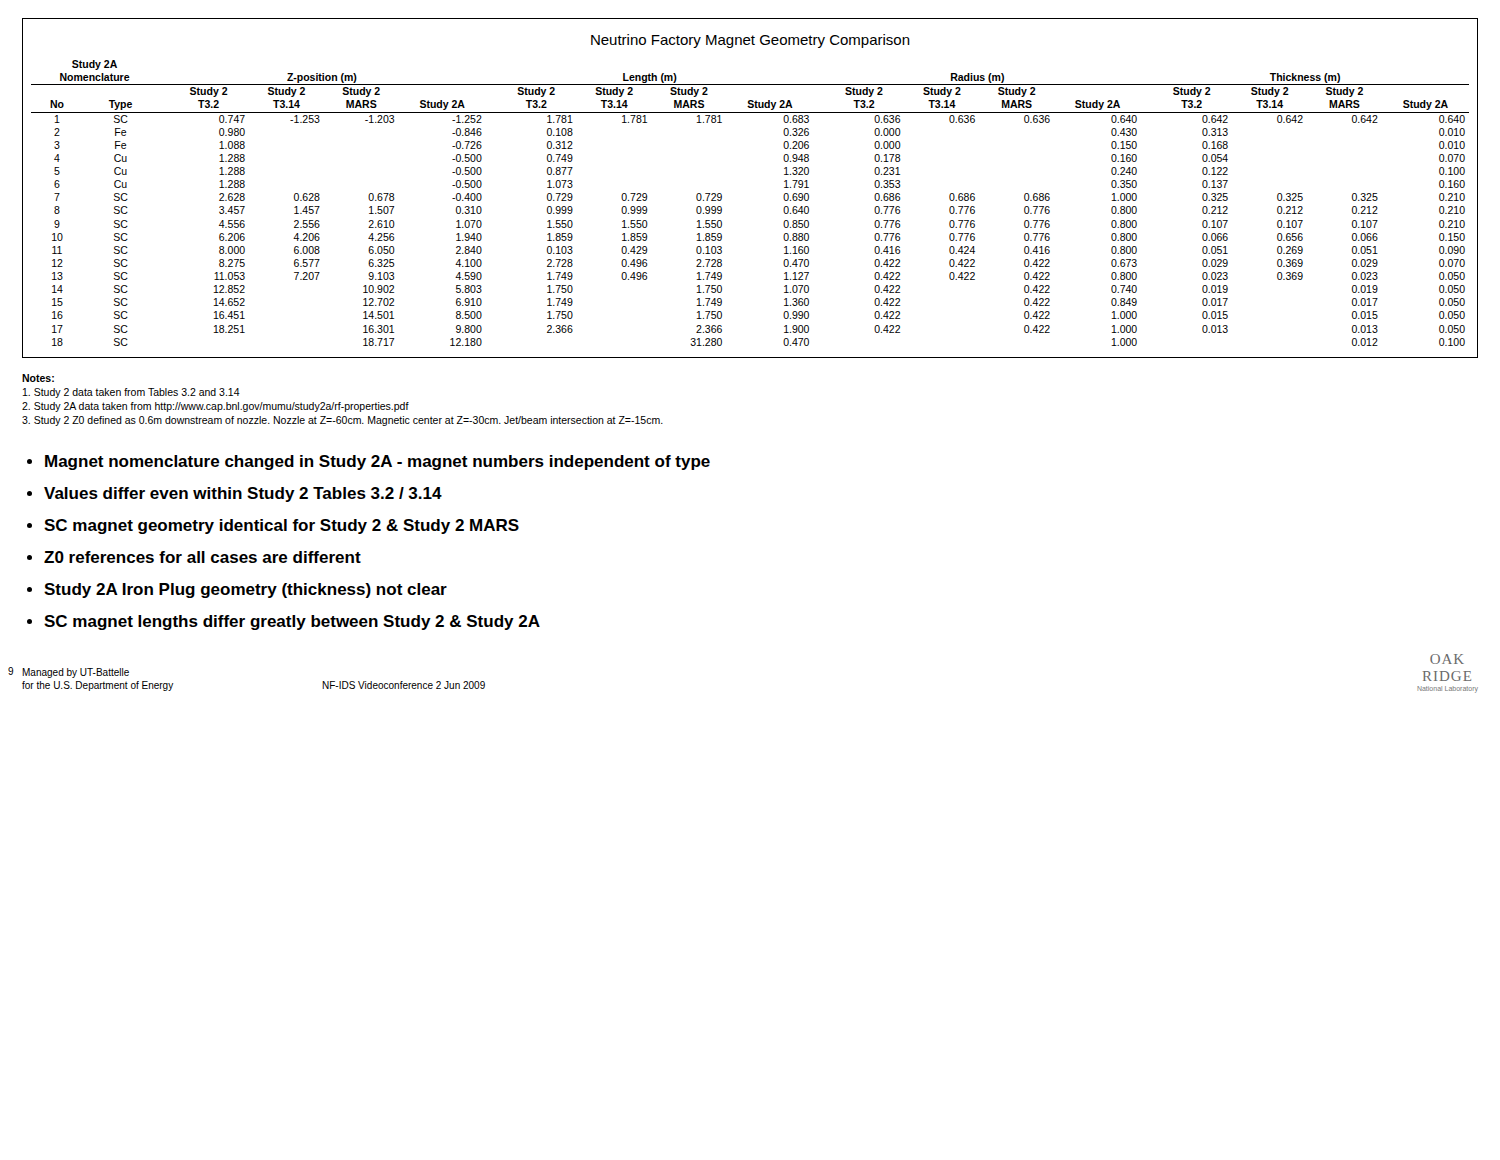Neutrino Factory Magnet Geometry Comparison
| Study 2A Nomenclature | Z-position (m) | Length (m) | Radius (m) | Thickness (m) |
| --- | --- | --- | --- | --- |
| No | Type | Study 2 T3.2 | Study 2 T3.14 | Study 2 MARS | Study 2A | Study 2 T3.2 | Study 2 T3.14 | Study 2 MARS | Study 2A | Study 2 T3.2 | Study 2 T3.14 | Study 2 MARS | Study 2A | Study 2 T3.2 | Study 2 T3.14 | Study 2 MARS | Study 2A |
| 1 | SC | 0.747 | -1.253 | -1.203 | -1.252 | 1.781 | 1.781 | 1.781 | 0.683 | 0.636 | 0.636 | 0.636 | 0.640 | 0.642 | 0.642 | 0.642 | 0.640 |
| 2 | Fe | 0.980 | | | -0.846 | 0.108 | | | 0.326 | 0.000 | | | 0.430 | 0.313 | | | 0.010 |
| 3 | Fe | 1.088 | | | -0.726 | 0.312 | | | 0.206 | 0.000 | | | 0.150 | 0.168 | | | 0.010 |
| 4 | Cu | 1.288 | | | -0.500 | 0.749 | | | 0.948 | 0.178 | | | 0.160 | 0.054 | | | 0.070 |
| 5 | Cu | 1.288 | | | -0.500 | 0.877 | | | 1.320 | 0.231 | | | 0.240 | 0.122 | | | 0.100 |
| 6 | Cu | 1.288 | | | -0.500 | 1.073 | | | 1.791 | 0.353 | | | 0.350 | 0.137 | | | 0.160 |
| 7 | SC | 2.628 | 0.628 | 0.678 | -0.400 | 0.729 | 0.729 | 0.729 | 0.690 | 0.686 | 0.686 | 0.686 | 1.000 | 0.325 | 0.325 | 0.325 | 0.210 |
| 8 | SC | 3.457 | 1.457 | 1.507 | 0.310 | 0.999 | 0.999 | 0.999 | 0.640 | 0.776 | 0.776 | 0.776 | 0.800 | 0.212 | 0.212 | 0.212 | 0.210 |
| 9 | SC | 4.556 | 2.556 | 2.610 | 1.070 | 1.550 | 1.550 | 1.550 | 0.850 | 0.776 | 0.776 | 0.776 | 0.800 | 0.107 | 0.107 | 0.107 | 0.210 |
| 10 | SC | 6.206 | 4.206 | 4.256 | 1.940 | 1.859 | 1.859 | 1.859 | 0.880 | 0.776 | 0.776 | 0.776 | 0.800 | 0.066 | 0.656 | 0.066 | 0.150 |
| 11 | SC | 8.000 | 6.008 | 6.050 | 2.840 | 0.103 | 0.429 | 0.103 | 1.160 | 0.416 | 0.424 | 0.416 | 0.800 | 0.051 | 0.269 | 0.051 | 0.090 |
| 12 | SC | 8.275 | 6.577 | 6.325 | 4.100 | 2.728 | 0.496 | 2.728 | 0.470 | 0.422 | 0.422 | 0.422 | 0.673 | 0.029 | 0.369 | 0.029 | 0.070 |
| 13 | SC | 11.053 | 7.207 | 9.103 | 4.590 | 1.749 | 0.496 | 1.749 | 1.127 | 0.422 | 0.422 | 0.422 | 0.800 | 0.023 | 0.369 | 0.023 | 0.050 |
| 14 | SC | 12.852 | | 10.902 | 5.803 | 1.750 | | 1.750 | 1.070 | 0.422 | | 0.422 | 0.740 | 0.019 | | 0.019 | 0.050 |
| 15 | SC | 14.652 | | 12.702 | 6.910 | 1.749 | | 1.749 | 1.360 | 0.422 | | 0.422 | 0.849 | 0.017 | | 0.017 | 0.050 |
| 16 | SC | 16.451 | | 14.501 | 8.500 | 1.750 | | 1.750 | 0.990 | 0.422 | | 0.422 | 1.000 | 0.015 | | 0.015 | 0.050 |
| 17 | SC | 18.251 | | 16.301 | 9.800 | 2.366 | | 2.366 | 1.900 | 0.422 | | 0.422 | 1.000 | 0.013 | | 0.013 | 0.050 |
| 18 | SC | | | 18.717 | 12.180 | | | 31.280 | 0.470 | | | | 1.000 | | | 0.012 | 0.100 |
Notes:
1. Study 2 data taken from Tables 3.2 and 3.14
2. Study 2A data taken from http://www.cap.bnl.gov/mumu/study2a/rf-properties.pdf
3. Study 2 Z0 defined as 0.6m downstream of nozzle. Nozzle at Z=-60cm. Magnetic center at Z=-30cm. Jet/beam intersection at Z=-15cm.
Magnet nomenclature changed in Study 2A - magnet numbers independent of type
Values differ even within Study 2 Tables 3.2 / 3.14
SC magnet geometry identical for Study 2 & Study 2 MARS
Z0 references for all cases are different
Study 2A Iron Plug geometry (thickness) not clear
SC magnet lengths differ greatly between Study 2 & Study 2A
9
Managed by UT-Battelle
for the U.S. Department of Energy
NF-IDS Videoconference 2 Jun 2009
OAK
RIDGE
National Laboratory